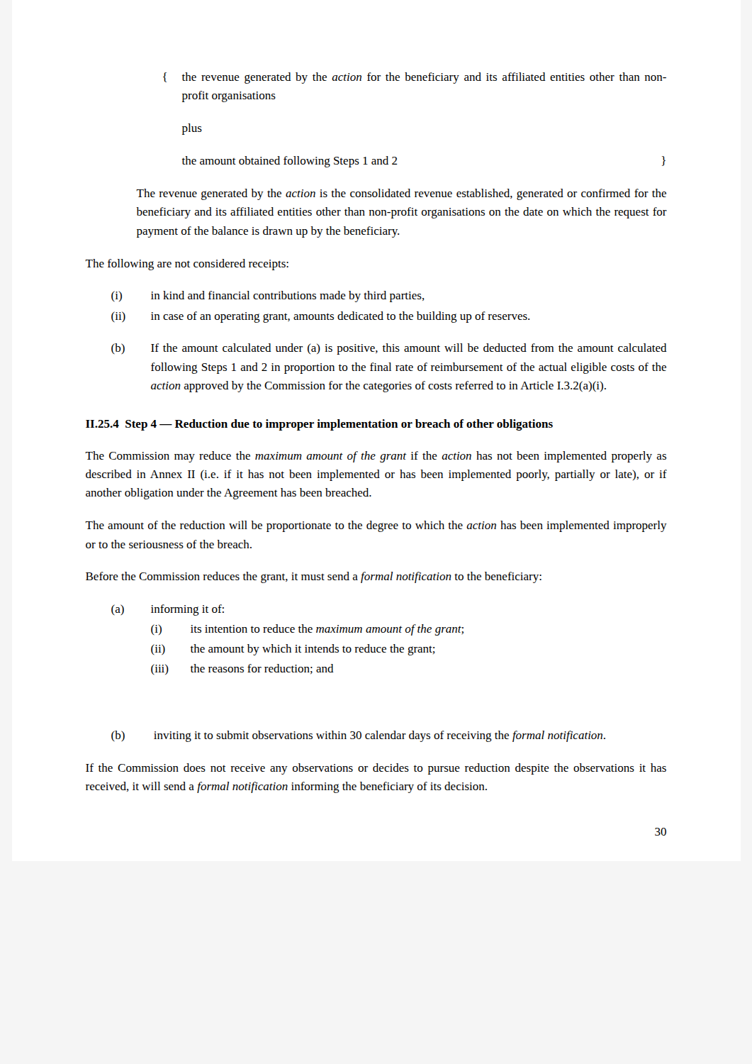{ the revenue generated by the action for the beneficiary and its affiliated entities other than non-profit organisations
plus
the amount obtained following Steps 1 and 2 }
The revenue generated by the action is the consolidated revenue established, generated or confirmed for the beneficiary and its affiliated entities other than non-profit organisations on the date on which the request for payment of the balance is drawn up by the beneficiary.
The following are not considered receipts:
(i) in kind and financial contributions made by third parties,
(ii) in case of an operating grant, amounts dedicated to the building up of reserves.
(b) If the amount calculated under (a) is positive, this amount will be deducted from the amount calculated following Steps 1 and 2 in proportion to the final rate of reimbursement of the actual eligible costs of the action approved by the Commission for the categories of costs referred to in Article I.3.2(a)(i).
II.25.4 Step 4 — Reduction due to improper implementation or breach of other obligations
The Commission may reduce the maximum amount of the grant if the action has not been implemented properly as described in Annex II (i.e. if it has not been implemented or has been implemented poorly, partially or late), or if another obligation under the Agreement has been breached.
The amount of the reduction will be proportionate to the degree to which the action has been implemented improperly or to the seriousness of the breach.
Before the Commission reduces the grant, it must send a formal notification to the beneficiary:
(a) informing it of:
(i) its intention to reduce the maximum amount of the grant;
(ii) the amount by which it intends to reduce the grant;
(iii) the reasons for reduction; and
(b) inviting it to submit observations within 30 calendar days of receiving the formal notification.
If the Commission does not receive any observations or decides to pursue reduction despite the observations it has received, it will send a formal notification informing the beneficiary of its decision.
30